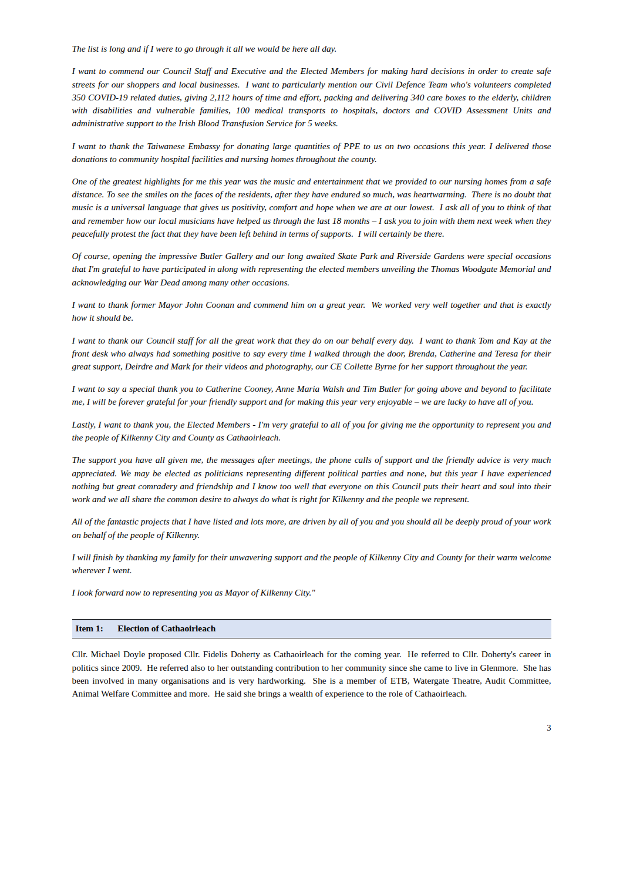The list is long and if I were to go through it all we would be here all day.
I want to commend our Council Staff and Executive and the Elected Members for making hard decisions in order to create safe streets for our shoppers and local businesses. I want to particularly mention our Civil Defence Team who's volunteers completed 350 COVID-19 related duties, giving 2,112 hours of time and effort, packing and delivering 340 care boxes to the elderly, children with disabilities and vulnerable families, 100 medical transports to hospitals, doctors and COVID Assessment Units and administrative support to the Irish Blood Transfusion Service for 5 weeks.
I want to thank the Taiwanese Embassy for donating large quantities of PPE to us on two occasions this year. I delivered those donations to community hospital facilities and nursing homes throughout the county.
One of the greatest highlights for me this year was the music and entertainment that we provided to our nursing homes from a safe distance. To see the smiles on the faces of the residents, after they have endured so much, was heartwarming. There is no doubt that music is a universal language that gives us positivity, comfort and hope when we are at our lowest. I ask all of you to think of that and remember how our local musicians have helped us through the last 18 months – I ask you to join with them next week when they peacefully protest the fact that they have been left behind in terms of supports. I will certainly be there.
Of course, opening the impressive Butler Gallery and our long awaited Skate Park and Riverside Gardens were special occasions that I'm grateful to have participated in along with representing the elected members unveiling the Thomas Woodgate Memorial and acknowledging our War Dead among many other occasions.
I want to thank former Mayor John Coonan and commend him on a great year. We worked very well together and that is exactly how it should be.
I want to thank our Council staff for all the great work that they do on our behalf every day. I want to thank Tom and Kay at the front desk who always had something positive to say every time I walked through the door, Brenda, Catherine and Teresa for their great support, Deirdre and Mark for their videos and photography, our CE Collette Byrne for her support throughout the year.
I want to say a special thank you to Catherine Cooney, Anne Maria Walsh and Tim Butler for going above and beyond to facilitate me, I will be forever grateful for your friendly support and for making this year very enjoyable – we are lucky to have all of you.
Lastly, I want to thank you, the Elected Members - I'm very grateful to all of you for giving me the opportunity to represent you and the people of Kilkenny City and County as Cathaoirleach.
The support you have all given me, the messages after meetings, the phone calls of support and the friendly advice is very much appreciated. We may be elected as politicians representing different political parties and none, but this year I have experienced nothing but great comradery and friendship and I know too well that everyone on this Council puts their heart and soul into their work and we all share the common desire to always do what is right for Kilkenny and the people we represent.
All of the fantastic projects that I have listed and lots more, are driven by all of you and you should all be deeply proud of your work on behalf of the people of Kilkenny.
I will finish by thanking my family for their unwavering support and the people of Kilkenny City and County for their warm welcome wherever I went.
I look forward now to representing you as Mayor of Kilkenny City."
Item 1: Election of Cathaoirleach
Cllr. Michael Doyle proposed Cllr. Fidelis Doherty as Cathaoirleach for the coming year. He referred to Cllr. Doherty's career in politics since 2009. He referred also to her outstanding contribution to her community since she came to live in Glenmore. She has been involved in many organisations and is very hardworking. She is a member of ETB, Watergate Theatre, Audit Committee, Animal Welfare Committee and more. He said she brings a wealth of experience to the role of Cathaoirleach.
3